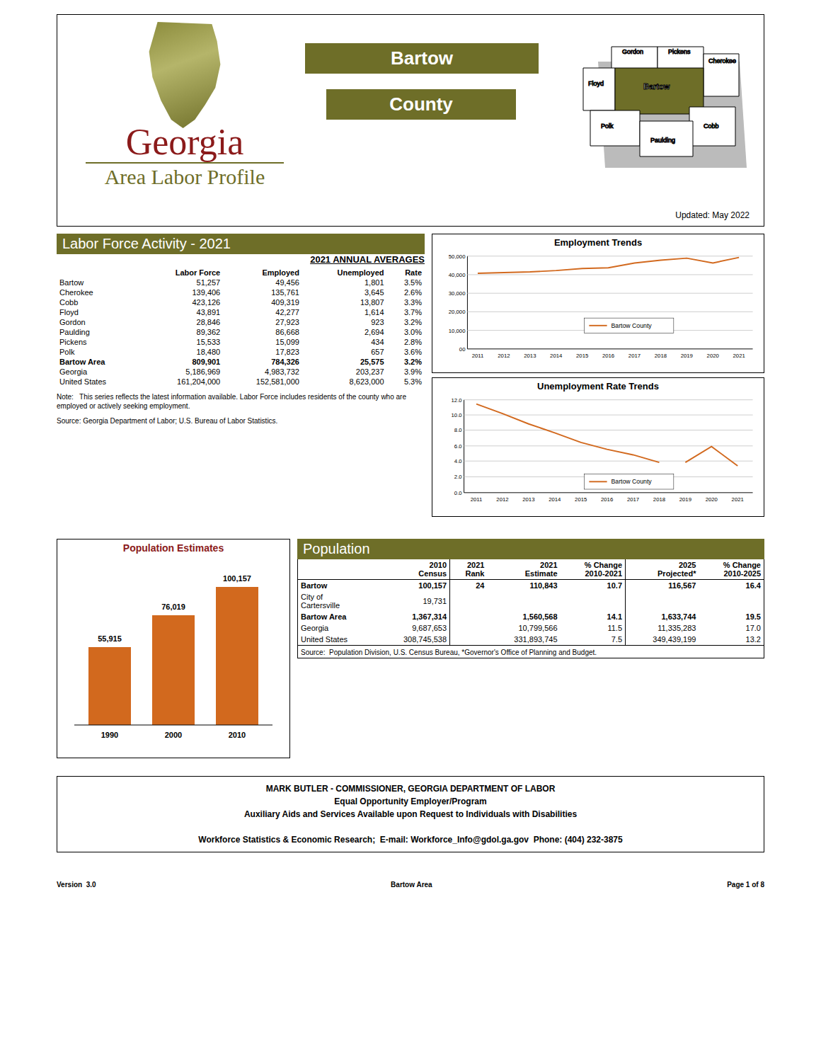Georgia
Area Labor Profile
Bartow
County
Gordon Pickens Cherokee Floyd Bartow Polk Cobb Paulding
Updated: May 2022
Labor Force Activity - 2021
2021 ANNUAL AVERAGES
| | Labor Force | Employed | Unemployed | Rate |
| --- | --- | --- | --- | --- |
| Bartow | 51,257 | 49,456 | 1,801 | 3.5% |
| Cherokee | 139,406 | 135,761 | 3,645 | 2.6% |
| Cobb | 423,126 | 409,319 | 13,807 | 3.3% |
| Floyd | 43,891 | 42,277 | 1,614 | 3.7% |
| Gordon | 28,846 | 27,923 | 923 | 3.2% |
| Paulding | 89,362 | 86,668 | 2,694 | 3.0% |
| Pickens | 15,533 | 15,099 | 434 | 2.8% |
| Polk | 18,480 | 17,823 | 657 | 3.6% |
| Bartow Area | 809,901 | 784,326 | 25,575 | 3.2% |
| Georgia | 5,186,969 | 4,983,732 | 203,237 | 3.9% |
| United States | 161,204,000 | 152,581,000 | 8,623,000 | 5.3% |
Note: This series reflects the latest information available. Labor Force includes residents of the county who are employed or actively seeking employment.
Source: Georgia Department of Labor; U.S. Bureau of Labor Statistics.
Employment Trends
50,000 40,000 30,000 20,000 10,000 00 2011 2012 2013 2014 2015 2016 2017 2018 2019 2020 2021 Bartow County
Unemployment Rate Trends
12.0 10.0 8.0 6.0 4.0 2.0 0.0 2011 2012 2013 2014 2015 2016 2017 2018 2019 2020 2021 Bartow County
Population Estimates
55,915 76,019 100,157 1990 2000 2010
Population
| | 2010 Census | 2021 Rank | 2021 Estimate | % Change 2010-2021 | 2025 Projected* | % Change 2010-2025 |
| --- | --- | --- | --- | --- | --- | --- |
| Bartow | 100,157 | 24 | 110,843 | 10.7 | 116,567 | 16.4 |
| City of Cartersville | 19,731 | | | | | |
| Bartow Area | 1,367,314 | | 1,560,568 | 14.1 | 1,633,744 | 19.5 |
| Georgia | 9,687,653 | | 10,799,566 | 11.5 | 11,335,283 | 17.0 |
| United States | 308,745,538 | | 331,893,745 | 7.5 | 349,439,199 | 13.2 |
| Source: Population Division, U.S. Census Bureau, *Governor's Office of Planning and Budget. |
MARK BUTLER - COMMISSIONER, GEORGIA DEPARTMENT OF LABOR
Equal Opportunity Employer/Program
Auxiliary Aids and Services Available upon Request to Individuals with Disabilities
Workforce Statistics & Economic Research; E-mail: Workforce_Info@gdol.ga.gov Phone: (404) 232-3875
Version 3.0
Bartow Area
Page 1 of 8